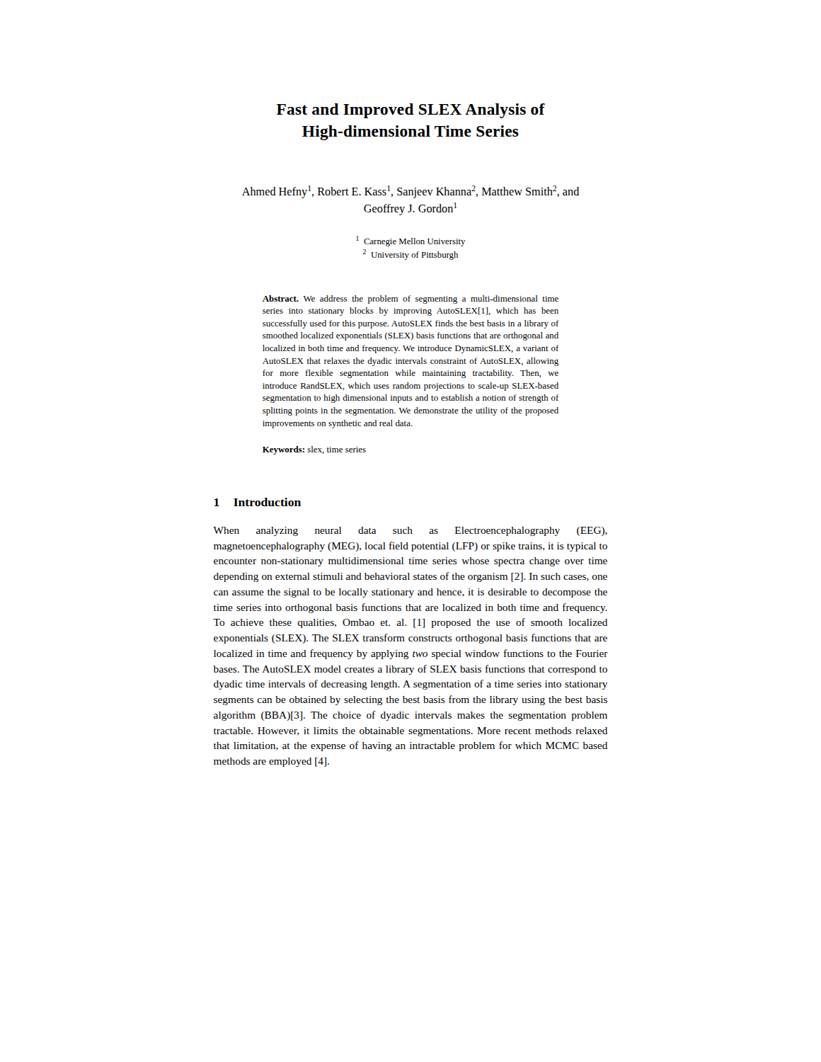Fast and Improved SLEX Analysis of
High-dimensional Time Series
Ahmed Hefny1, Robert E. Kass1, Sanjeev Khanna2, Matthew Smith2, and
Geoffrey J. Gordon1
1 Carnegie Mellon University
2 University of Pittsburgh
Abstract. We address the problem of segmenting a multi-dimensional time series into stationary blocks by improving AutoSLEX[1], which has been successfully used for this purpose. AutoSLEX finds the best basis in a library of smoothed localized exponentials (SLEX) basis functions that are orthogonal and localized in both time and frequency. We introduce DynamicSLEX, a variant of AutoSLEX that relaxes the dyadic intervals constraint of AutoSLEX, allowing for more flexible segmentation while maintaining tractability. Then, we introduce RandSLEX, which uses random projections to scale-up SLEX-based segmentation to high dimensional inputs and to establish a notion of strength of splitting points in the segmentation. We demonstrate the utility of the proposed improvements on synthetic and real data.
Keywords: slex, time series
1 Introduction
When analyzing neural data such as Electroencephalography (EEG), magnetoencephalography (MEG), local field potential (LFP) or spike trains, it is typical to encounter non-stationary multidimensional time series whose spectra change over time depending on external stimuli and behavioral states of the organism [2]. In such cases, one can assume the signal to be locally stationary and hence, it is desirable to decompose the time series into orthogonal basis functions that are localized in both time and frequency. To achieve these qualities, Ombao et. al. [1] proposed the use of smooth localized exponentials (SLEX). The SLEX transform constructs orthogonal basis functions that are localized in time and frequency by applying two special window functions to the Fourier bases. The AutoSLEX model creates a library of SLEX basis functions that correspond to dyadic time intervals of decreasing length. A segmentation of a time series into stationary segments can be obtained by selecting the best basis from the library using the best basis algorithm (BBA)[3]. The choice of dyadic intervals makes the segmentation problem tractable. However, it limits the obtainable segmentations. More recent methods relaxed that limitation, at the expense of having an intractable problem for which MCMC based methods are employed [4].